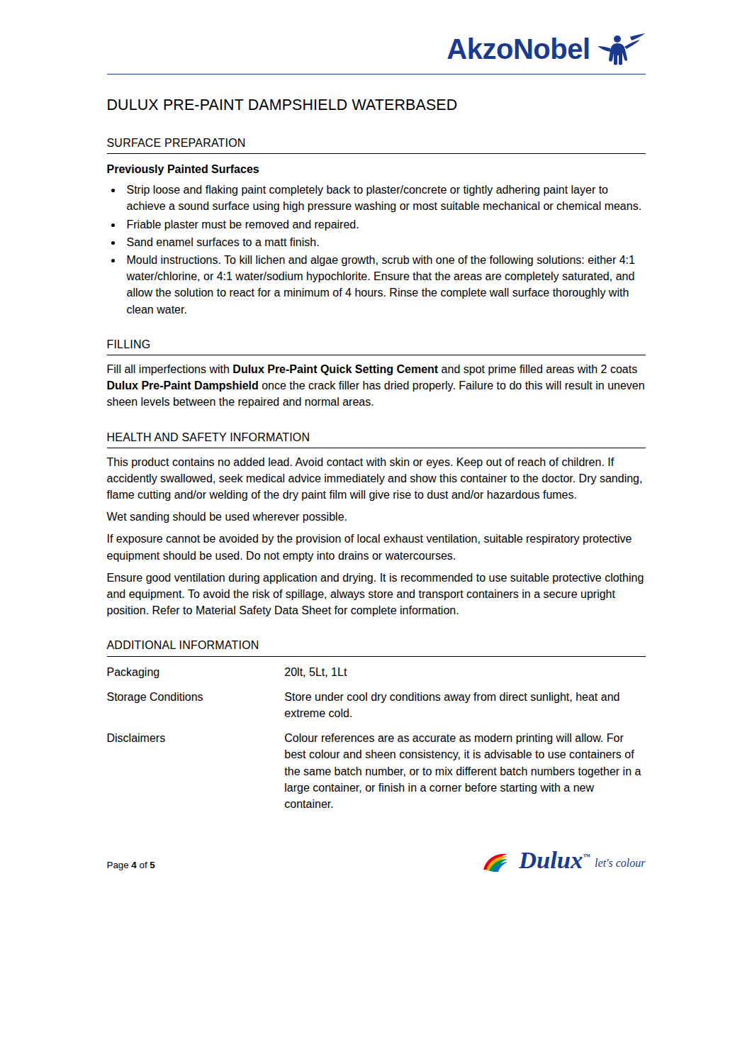AkzoNobel
DULUX PRE-PAINT DAMPSHIELD WATERBASED
SURFACE PREPARATION
Previously Painted Surfaces
Strip loose and flaking paint completely back to plaster/concrete or tightly adhering paint layer to achieve a sound surface using high pressure washing or most suitable mechanical or chemical means.
Friable plaster must be removed and repaired.
Sand enamel surfaces to a matt finish.
Mould instructions. To kill lichen and algae growth, scrub with one of the following solutions: either 4:1 water/chlorine, or 4:1 water/sodium hypochlorite. Ensure that the areas are completely saturated, and allow the solution to react for a minimum of 4 hours. Rinse the complete wall surface thoroughly with clean water.
FILLING
Fill all imperfections with Dulux Pre-Paint Quick Setting Cement and spot prime filled areas with 2 coats Dulux Pre-Paint Dampshield once the crack filler has dried properly. Failure to do this will result in uneven sheen levels between the repaired and normal areas.
HEALTH AND SAFETY INFORMATION
This product contains no added lead. Avoid contact with skin or eyes. Keep out of reach of children. If accidently swallowed, seek medical advice immediately and show this container to the doctor. Dry sanding, flame cutting and/or welding of the dry paint film will give rise to dust and/or hazardous fumes.
Wet sanding should be used wherever possible.
If exposure cannot be avoided by the provision of local exhaust ventilation, suitable respiratory protective equipment should be used. Do not empty into drains or watercourses.
Ensure good ventilation during application and drying. It is recommended to use suitable protective clothing and equipment. To avoid the risk of spillage, always store and transport containers in a secure upright position. Refer to Material Safety Data Sheet for complete information.
ADDITIONAL INFORMATION
| Packaging | 20lt, 5Lt, 1Lt |
| Storage Conditions | Store under cool dry conditions away from direct sunlight, heat and extreme cold. |
| Disclaimers | Colour references are as accurate as modern printing will allow. For best colour and sheen consistency, it is advisable to use containers of the same batch number, or to mix different batch numbers together in a large container, or finish in a corner before starting with a new container. |
Page 4 of 5
Dulux™ let's colour